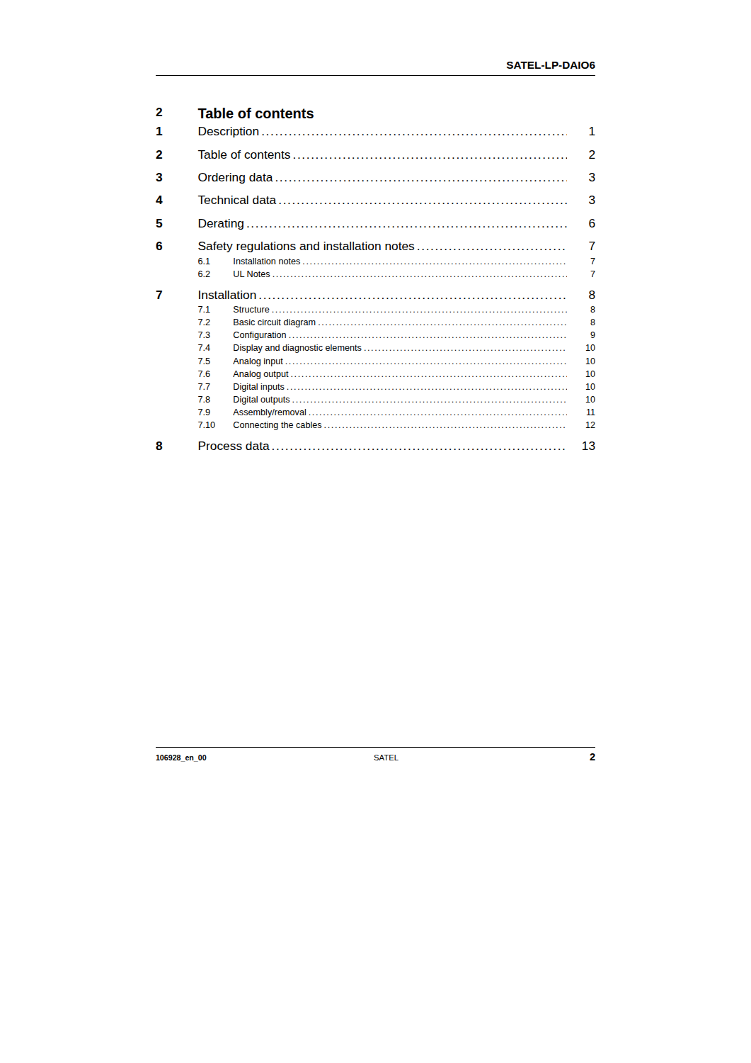SATEL-LP-DAIO6
| 2 | Table of contents | |
| 1 | Description ................................................................................................................................. | 1 |
| 2 | Table of contents ..................................................................................................................... | 2 |
| 3 | Ordering data ........................................................................................................................... | 3 |
| 4 | Technical data .......................................................................................................................... | 3 |
| 5 | Derating ..................................................................................................................................... | 6 |
| 6 | Safety regulations and installation notes ............................................................................. | 7 |
| | 6.1 | Installation notes ................................................................................................................. | 7 |
| | 6.2 | UL Notes ......................................................................................................................... | 7 |
| 7 | Installation .................................................................................................................................. | 8 |
| | 7.1 | Structure ......................................................................................................................... | 8 |
| | 7.2 | Basic circuit diagram ......................................................................................................... | 8 |
| | 7.3 | Configuration .................................................................................................................... | 9 |
| | 7.4 | Display and diagnostic elements ......................................................................................... | 10 |
| | 7.5 | Analog input ..................................................................................................................... | 10 |
| | 7.6 | Analog output ................................................................................................................... | 10 |
| | 7.7 | Digital inputs ..................................................................................................................... | 10 |
| | 7.8 | Digital outputs .................................................................................................................. | 10 |
| | 7.9 | Assembly/removal ............................................................................................................. | 11 |
| | 7.10 | Connecting the cables ....................................................................................................... | 12 |
| 8 | Process data ........................................................................................................................... | 13 |
106928_en_00
SATEL
2